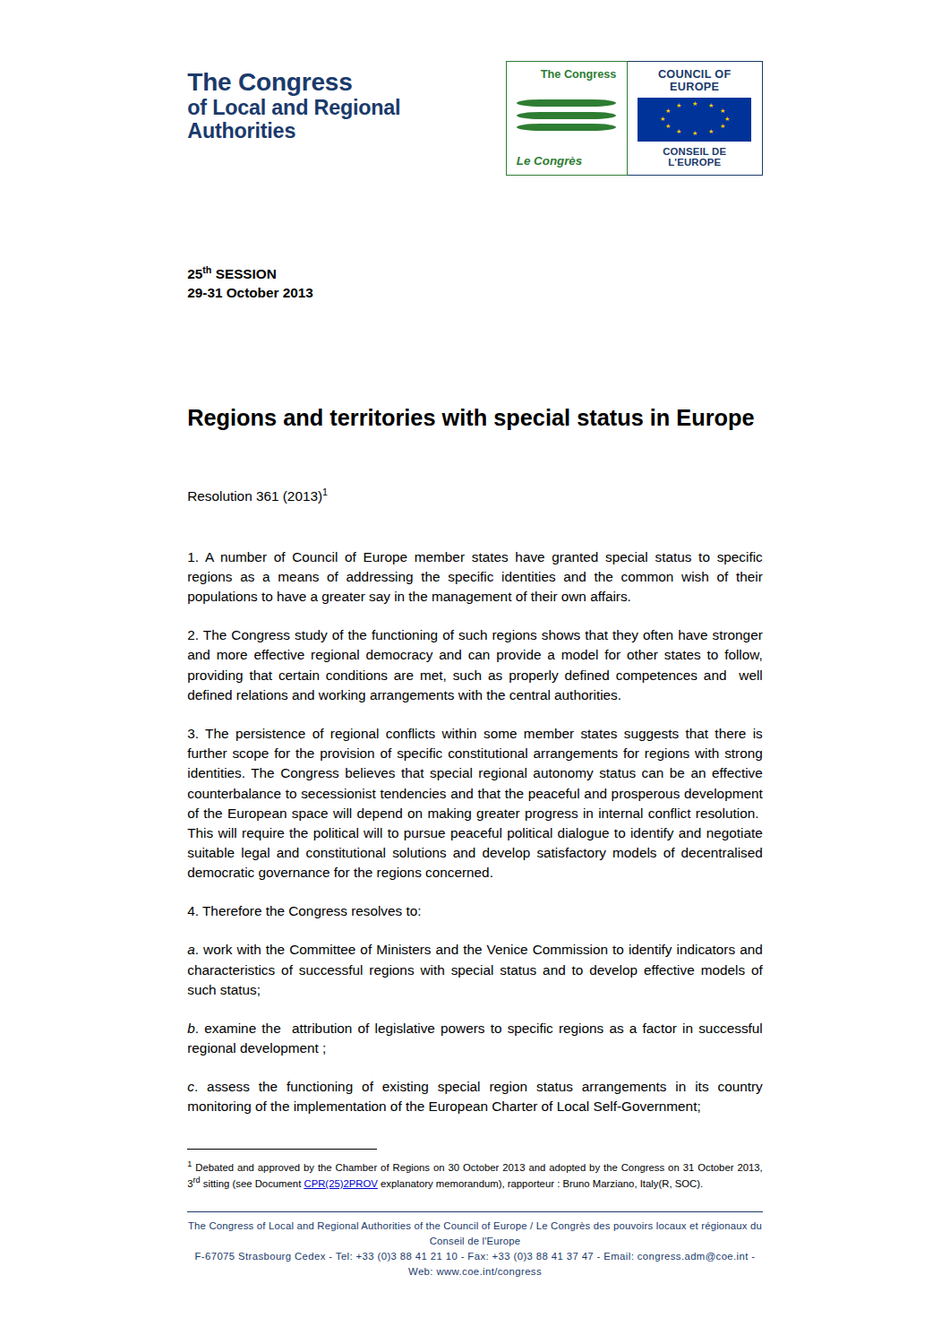The Congress
of Local and Regional Authorities
The Congress
Le Congrès
COUNCIL OF EUROPE
★
★
★
★
★
★
★
★
★
★
★
★
CONSEIL DE L'EUROPE
25th SESSION
29-31 October 2013
Regions and territories with special status in Europe
Resolution 361 (2013)1
1. A number of Council of Europe member states have granted special status to specific regions as a means of addressing the specific identities and the common wish of their populations to have a greater say in the management of their own affairs.
2. The Congress study of the functioning of such regions shows that they often have stronger and more effective regional democracy and can provide a model for other states to follow, providing that certain conditions are met, such as properly defined competences and well defined relations and working arrangements with the central authorities.
3. The persistence of regional conflicts within some member states suggests that there is further scope for the provision of specific constitutional arrangements for regions with strong identities. The Congress believes that special regional autonomy status can be an effective counterbalance to secessionist tendencies and that the peaceful and prosperous development of the European space will depend on making greater progress in internal conflict resolution. This will require the political will to pursue peaceful political dialogue to identify and negotiate suitable legal and constitutional solutions and develop satisfactory models of decentralised democratic governance for the regions concerned.
4. Therefore the Congress resolves to:
a. work with the Committee of Ministers and the Venice Commission to identify indicators and characteristics of successful regions with special status and to develop effective models of such status;
b. examine the attribution of legislative powers to specific regions as a factor in successful regional development ;
c. assess the functioning of existing special region status arrangements in its country monitoring of the implementation of the European Charter of Local Self-Government;
1 Debated and approved by the Chamber of Regions on 30 October 2013 and adopted by the Congress on 31 October 2013, 3rd sitting (see Document CPR(25)2PROV explanatory memorandum), rapporteur : Bruno Marziano, Italy(R, SOC).
The Congress of Local and Regional Authorities of the Council of Europe / Le Congrès des pouvoirs locaux et régionaux du Conseil de l'Europe
F-67075 Strasbourg Cedex - Tel: +33 (0)3 88 41 21 10 - Fax: +33 (0)3 88 41 37 47 - Email: congress.adm@coe.int - Web: www.coe.int/congress